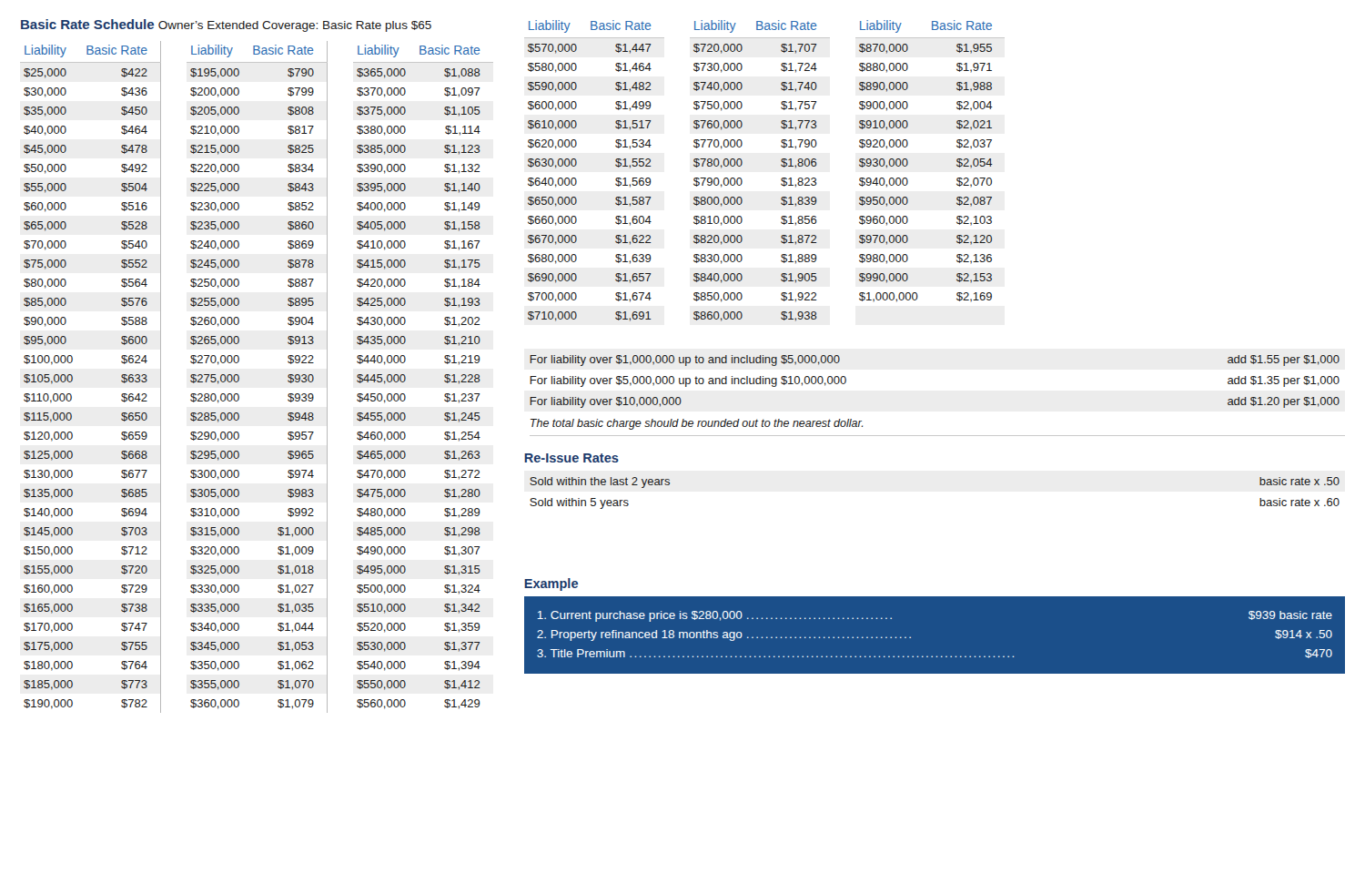Basic Rate Schedule Owner’s Extended Coverage: Basic Rate plus $65
| Liability | Basic Rate | | Liability | Basic Rate | | Liability | Basic Rate |
| --- | --- | --- | --- | --- | --- | --- | --- |
| $25,000 | $422 | | $195,000 | $790 | | $365,000 | $1,088 |
| $30,000 | $436 | | $200,000 | $799 | | $370,000 | $1,097 |
| $35,000 | $450 | | $205,000 | $808 | | $375,000 | $1,105 |
| $40,000 | $464 | | $210,000 | $817 | | $380,000 | $1,114 |
| $45,000 | $478 | | $215,000 | $825 | | $385,000 | $1,123 |
| $50,000 | $492 | | $220,000 | $834 | | $390,000 | $1,132 |
| $55,000 | $504 | | $225,000 | $843 | | $395,000 | $1,140 |
| $60,000 | $516 | | $230,000 | $852 | | $400,000 | $1,149 |
| $65,000 | $528 | | $235,000 | $860 | | $405,000 | $1,158 |
| $70,000 | $540 | | $240,000 | $869 | | $410,000 | $1,167 |
| $75,000 | $552 | | $245,000 | $878 | | $415,000 | $1,175 |
| $80,000 | $564 | | $250,000 | $887 | | $420,000 | $1,184 |
| $85,000 | $576 | | $255,000 | $895 | | $425,000 | $1,193 |
| $90,000 | $588 | | $260,000 | $904 | | $430,000 | $1,202 |
| $95,000 | $600 | | $265,000 | $913 | | $435,000 | $1,210 |
| $100,000 | $624 | | $270,000 | $922 | | $440,000 | $1,219 |
| $105,000 | $633 | | $275,000 | $930 | | $445,000 | $1,228 |
| $110,000 | $642 | | $280,000 | $939 | | $450,000 | $1,237 |
| $115,000 | $650 | | $285,000 | $948 | | $455,000 | $1,245 |
| $120,000 | $659 | | $290,000 | $957 | | $460,000 | $1,254 |
| $125,000 | $668 | | $295,000 | $965 | | $465,000 | $1,263 |
| $130,000 | $677 | | $300,000 | $974 | | $470,000 | $1,272 |
| $135,000 | $685 | | $305,000 | $983 | | $475,000 | $1,280 |
| $140,000 | $694 | | $310,000 | $992 | | $480,000 | $1,289 |
| $145,000 | $703 | | $315,000 | $1,000 | | $485,000 | $1,298 |
| $150,000 | $712 | | $320,000 | $1,009 | | $490,000 | $1,307 |
| $155,000 | $720 | | $325,000 | $1,018 | | $495,000 | $1,315 |
| $160,000 | $729 | | $330,000 | $1,027 | | $500,000 | $1,324 |
| $165,000 | $738 | | $335,000 | $1,035 | | $510,000 | $1,342 |
| $170,000 | $747 | | $340,000 | $1,044 | | $520,000 | $1,359 |
| $175,000 | $755 | | $345,000 | $1,053 | | $530,000 | $1,377 |
| $180,000 | $764 | | $350,000 | $1,062 | | $540,000 | $1,394 |
| $185,000 | $773 | | $355,000 | $1,070 | | $550,000 | $1,412 |
| $190,000 | $782 | | $360,000 | $1,079 | | $560,000 | $1,429 |
| Liability | Basic Rate | | Liability | Basic Rate | | Liability | Basic Rate |
| --- | --- | --- | --- | --- | --- | --- | --- |
| $570,000 | $1,447 | | $720,000 | $1,707 | | $870,000 | $1,955 |
| $580,000 | $1,464 | | $730,000 | $1,724 | | $880,000 | $1,971 |
| $590,000 | $1,482 | | $740,000 | $1,740 | | $890,000 | $1,988 |
| $600,000 | $1,499 | | $750,000 | $1,757 | | $900,000 | $2,004 |
| $610,000 | $1,517 | | $760,000 | $1,773 | | $910,000 | $2,021 |
| $620,000 | $1,534 | | $770,000 | $1,790 | | $920,000 | $2,037 |
| $630,000 | $1,552 | | $780,000 | $1,806 | | $930,000 | $2,054 |
| $640,000 | $1,569 | | $790,000 | $1,823 | | $940,000 | $2,070 |
| $650,000 | $1,587 | | $800,000 | $1,839 | | $950,000 | $2,087 |
| $660,000 | $1,604 | | $810,000 | $1,856 | | $960,000 | $2,103 |
| $670,000 | $1,622 | | $820,000 | $1,872 | | $970,000 | $2,120 |
| $680,000 | $1,639 | | $830,000 | $1,889 | | $980,000 | $2,136 |
| $690,000 | $1,657 | | $840,000 | $1,905 | | $990,000 | $2,153 |
| $700,000 | $1,674 | | $850,000 | $1,922 | | $1,000,000 | $2,169 |
| $710,000 | $1,691 | | $860,000 | $1,938 | | | |
| For liability over $1,000,000 up to and including $5,000,000 | add $1.55 per $1,000 |
| For liability over $5,000,000 up to and including $10,000,000 | add $1.35 per $1,000 |
| For liability over $10,000,000 | add $1.20 per $1,000 |
The total basic charge should be rounded out to the nearest dollar.
Re-Issue Rates
| Sold within the last 2 years | basic rate x .50 |
| Sold within 5 years | basic rate x .60 |
Example
1. Current purchase price is $280,000 ............................... $939 basic rate
2. Property refinanced 18 months ago ................................... $914 x .50
3. Title Premium ................................................................................. $470